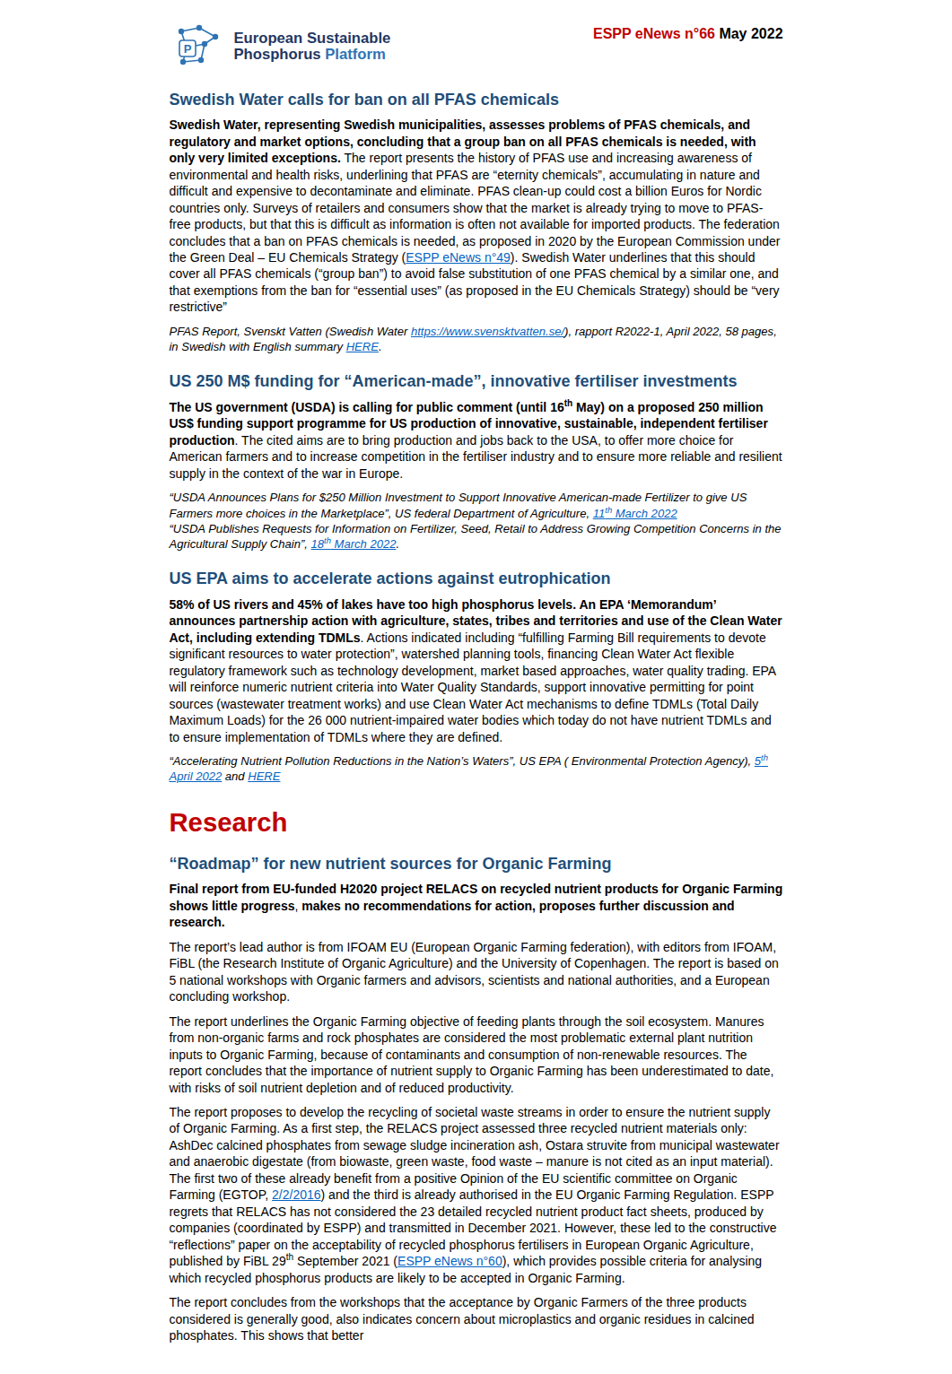P European Sustainable Phosphorus Platform
ESPP eNews n°66 May 2022
Swedish Water calls for ban on all PFAS chemicals
Swedish Water, representing Swedish municipalities, assesses problems of PFAS chemicals, and regulatory and market options, concluding that a group ban on all PFAS chemicals is needed, with only very limited exceptions. The report presents the history of PFAS use and increasing awareness of environmental and health risks, underlining that PFAS are “eternity chemicals”, accumulating in nature and difficult and expensive to decontaminate and eliminate. PFAS clean-up could cost a billion Euros for Nordic countries only. Surveys of retailers and consumers show that the market is already trying to move to PFAS-free products, but that this is difficult as information is often not available for imported products. The federation concludes that a ban on PFAS chemicals is needed, as proposed in 2020 by the European Commission under the Green Deal – EU Chemicals Strategy (ESPP eNews n°49). Swedish Water underlines that this should cover all PFAS chemicals (“group ban”) to avoid false substitution of one PFAS chemical by a similar one, and that exemptions from the ban for “essential uses” (as proposed in the EU Chemicals Strategy) should be “very restrictive”
PFAS Report, Svenskt Vatten (Swedish Water https://www.svensktvatten.se/), rapport R2022-1, April 2022, 58 pages, in Swedish with English summary HERE.
US 250 M$ funding for “American-made”, innovative fertiliser investments
The US government (USDA) is calling for public comment (until 16th May) on a proposed 250 million US$ funding support programme for US production of innovative, sustainable, independent fertiliser production. The cited aims are to bring production and jobs back to the USA, to offer more choice for American farmers and to increase competition in the fertiliser industry and to ensure more reliable and resilient supply in the context of the war in Europe.
“USDA Announces Plans for $250 Million Investment to Support Innovative American-made Fertilizer to give US Farmers more choices in the Marketplace”, US federal Department of Agriculture, 11th March 2022
“USDA Publishes Requests for Information on Fertilizer, Seed, Retail to Address Growing Competition Concerns in the Agricultural Supply Chain”, 18th March 2022.
US EPA aims to accelerate actions against eutrophication
58% of US rivers and 45% of lakes have too high phosphorus levels. An EPA ‘Memorandum’ announces partnership action with agriculture, states, tribes and territories and use of the Clean Water Act, including extending TDMLs. Actions indicated including “fulfilling Farming Bill requirements to devote significant resources to water protection”, watershed planning tools, financing Clean Water Act flexible regulatory framework such as technology development, market based approaches, water quality trading. EPA will reinforce numeric nutrient criteria into Water Quality Standards, support innovative permitting for point sources (wastewater treatment works) and use Clean Water Act mechanisms to define TDMLs (Total Daily Maximum Loads) for the 26 000 nutrient-impaired water bodies which today do not have nutrient TDMLs and to ensure implementation of TDMLs where they are defined.
“Accelerating Nutrient Pollution Reductions in the Nation’s Waters”, US EPA ( Environmental Protection Agency), 5th April 2022 and HERE
Research
“Roadmap” for new nutrient sources for Organic Farming
Final report from EU-funded H2020 project RELACS on recycled nutrient products for Organic Farming shows little progress, makes no recommendations for action, proposes further discussion and research.
The report’s lead author is from IFOAM EU (European Organic Farming federation), with editors from IFOAM, FiBL (the Research Institute of Organic Agriculture) and the University of Copenhagen. The report is based on 5 national workshops with Organic farmers and advisors, scientists and national authorities, and a European concluding workshop.
The report underlines the Organic Farming objective of feeding plants through the soil ecosystem. Manures from non-organic farms and rock phosphates are considered the most problematic external plant nutrition inputs to Organic Farming, because of contaminants and consumption of non-renewable resources. The report concludes that the importance of nutrient supply to Organic Farming has been underestimated to date, with risks of soil nutrient depletion and of reduced productivity.
The report proposes to develop the recycling of societal waste streams in order to ensure the nutrient supply of Organic Farming. As a first step, the RELACS project assessed three recycled nutrient materials only: AshDec calcined phosphates from sewage sludge incineration ash, Ostara struvite from municipal wastewater and anaerobic digestate (from biowaste, green waste, food waste – manure is not cited as an input material). The first two of these already benefit from a positive Opinion of the EU scientific committee on Organic Farming (EGTOP, 2/2/2016) and the third is already authorised in the EU Organic Farming Regulation. ESPP regrets that RELACS has not considered the 23 detailed recycled nutrient product fact sheets, produced by companies (coordinated by ESPP) and transmitted in December 2021. However, these led to the constructive “reflections” paper on the acceptability of recycled phosphorus fertilisers in European Organic Agriculture, published by FiBL 29th September 2021 (ESPP eNews n°60), which provides possible criteria for analysing which recycled phosphorus products are likely to be accepted in Organic Farming.
The report concludes from the workshops that the acceptance by Organic Farmers of the three products considered is generally good, also indicates concern about microplastics and organic residues in calcined phosphates. This shows that better